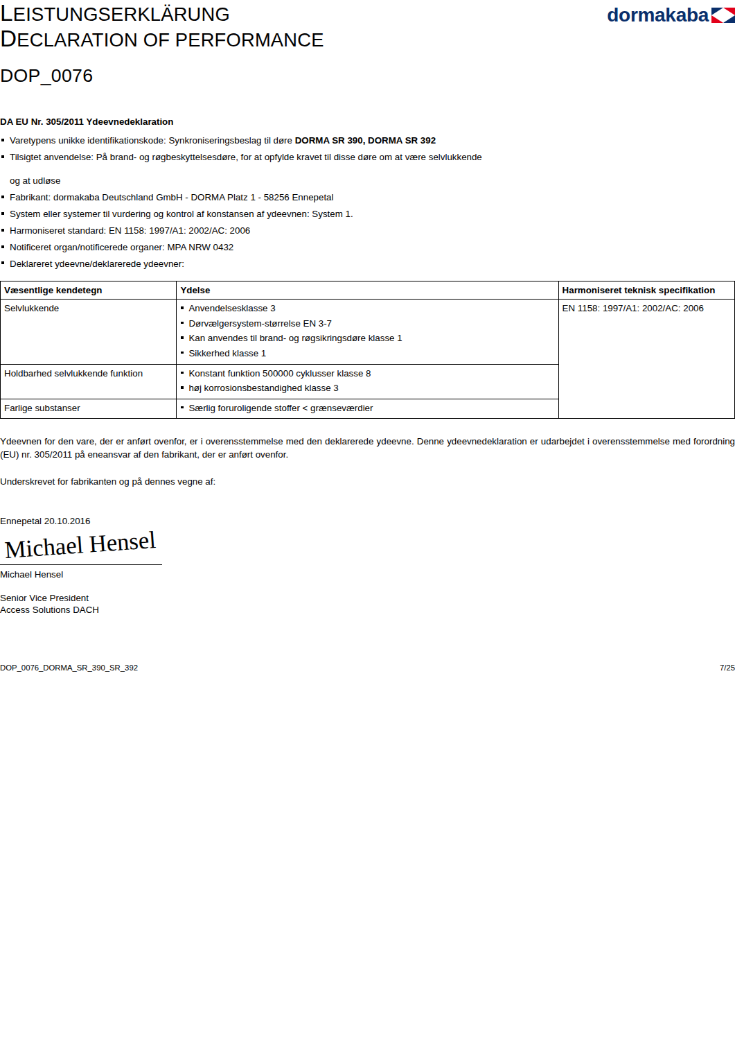LEISTUNGSERKLÄRUNG
DECLARATION OF PERFORMANCE
DOP_0076
dormakaba
DA EU Nr. 305/2011 Ydeevnedeklaration
Varetypens unikke identifikationskode: Synkroniseringsbeslag til døre DORMA SR 390, DORMA SR 392
Tilsigtet anvendelse: På brand- og røgbeskyttelsesdøre, for at opfylde kravet til disse døre om at være selvlukkende
og at udløse
Fabrikant: dormakaba Deutschland GmbH - DORMA Platz 1 - 58256 Ennepetal
System eller systemer til vurdering og kontrol af konstansen af ydeevnen: System 1.
Harmoniseret standard: EN 1158: 1997/A1: 2002/AC: 2006
Notificeret organ/notificerede organer: MPA NRW 0432
Deklareret ydeevne/deklarerede ydeevner:
| Væsentlige kendetegn | Ydelse | Harmoniseret teknisk specifikation |
| --- | --- | --- |
| Selvlukkende | Anvendelsesklasse 3 Dørvælgersystem-størrelse EN 3-7 Kan anvendes til brand- og røgsikringsdøre klasse 1 Sikkerhed klasse 1 | EN 1158: 1997/A1: 2002/AC: 2006 |
| Holdbarhed selvlukkende funktion | Konstant funktion 500000 cyklusser klasse 8 høj korrosionsbestandighed klasse 3 |
| Farlige substanser | Særlig foruroligende stoffer < grænseværdier |
Ydeevnen for den vare, der er anført ovenfor, er i overensstemmelse med den deklarerede ydeevne. Denne ydeevnedeklaration er udarbejdet i overensstemmelse med forordning (EU) nr. 305/2011 på eneansvar af den fabrikant, der er anført ovenfor.
Underskrevet for fabrikanten og på dennes vegne af:
Ennepetal 20.10.2016
Michael Hensel
Michael Hensel
Senior Vice President
Access Solutions DACH
DOP_0076_DORMA_SR_390_SR_392 7/25